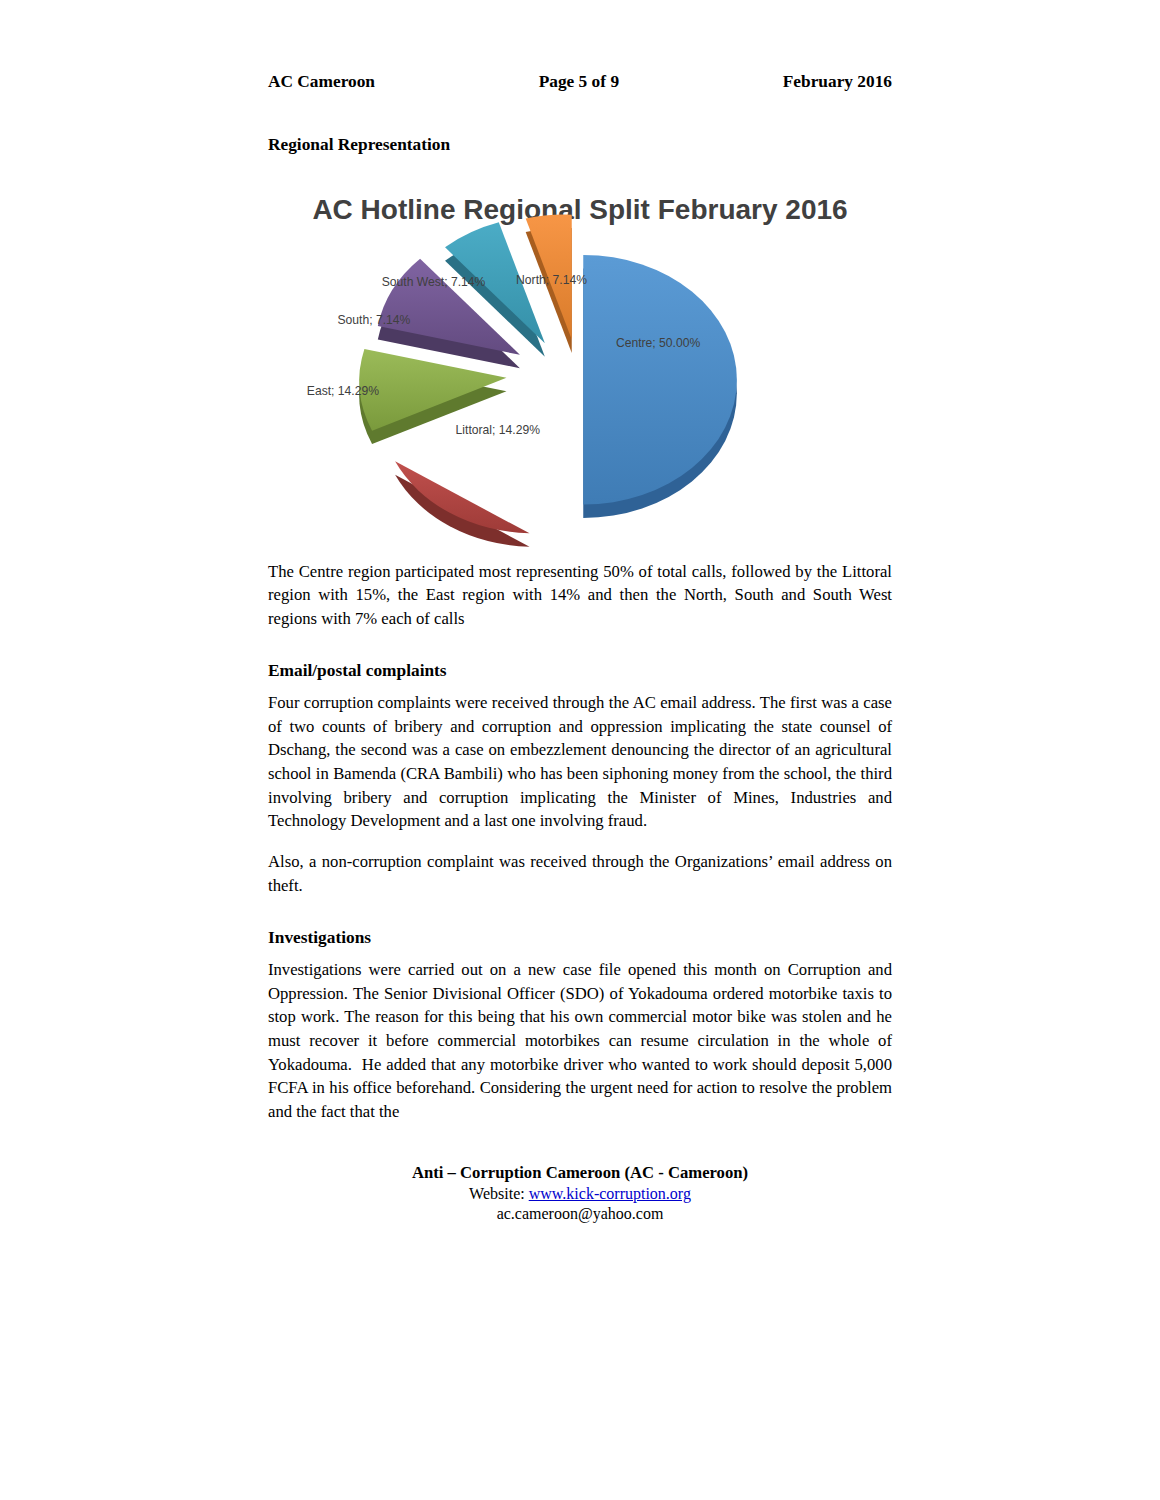AC Cameroon
Page 5 of 9
February 2016
Regional Representation
AC Hotline Regional Split February 2016
Centre; 50.00% Littoral; 14.29% East; 14.29% South; 7.14% South West; 7.14% North; 7.14%
The Centre region participated most representing 50% of total calls, followed by the Littoral region with 15%, the East region with 14% and then the North, South and South West regions with 7% each of calls
Email/postal complaints
Four corruption complaints were received through the AC email address. The first was a case of two counts of bribery and corruption and oppression implicating the state counsel of Dschang, the second was a case on embezzlement denouncing the director of an agricultural school in Bamenda (CRA Bambili) who has been siphoning money from the school, the third involving bribery and corruption implicating the Minister of Mines, Industries and Technology Development and a last one involving fraud.
Also, a non-corruption complaint was received through the Organizations’ email address on theft.
Investigations
Investigations were carried out on a new case file opened this month on Corruption and Oppression. The Senior Divisional Officer (SDO) of Yokadouma ordered motorbike taxis to stop work. The reason for this being that his own commercial motor bike was stolen and he must recover it before commercial motorbikes can resume circulation in the whole of Yokadouma. He added that any motorbike driver who wanted to work should deposit 5,000 FCFA in his office beforehand. Considering the urgent need for action to resolve the problem and the fact that the
Anti – Corruption Cameroon (AC - Cameroon)
Website: www.kick-corruption.org
ac.cameroon@yahoo.com